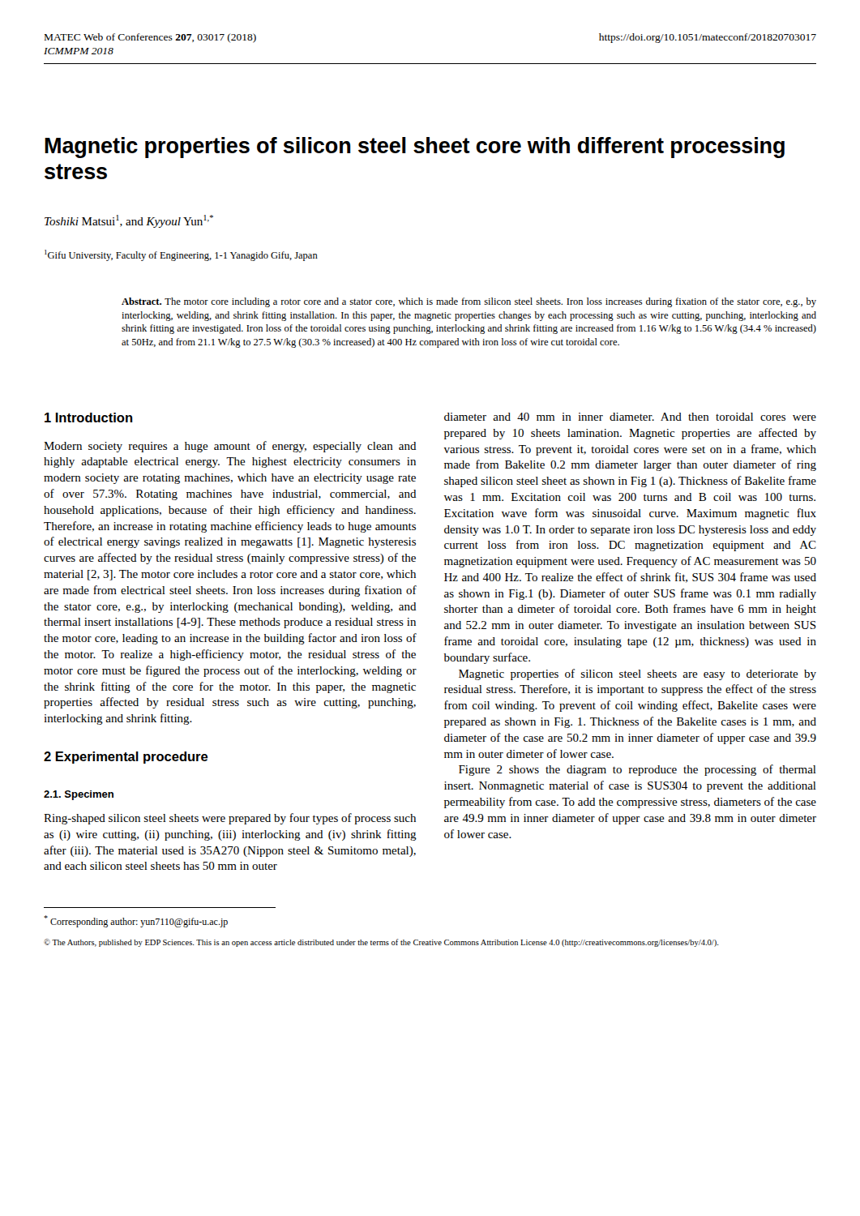MATEC Web of Conferences 207, 03017 (2018)
ICMMPM 2018
https://doi.org/10.1051/matecconf/201820703017
Magnetic properties of silicon steel sheet core with different processing stress
Toshiki Matsui1, and Kyyoul Yun1,*
1 Gifu University, Faculty of Engineering, 1-1 Yanagido Gifu, Japan
Abstract. The motor core including a rotor core and a stator core, which is made from silicon steel sheets. Iron loss increases during fixation of the stator core, e.g., by interlocking, welding, and shrink fitting installation. In this paper, the magnetic properties changes by each processing such as wire cutting, punching, interlocking and shrink fitting are investigated. Iron loss of the toroidal cores using punching, interlocking and shrink fitting are increased from 1.16 W/kg to 1.56 W/kg (34.4 % increased) at 50Hz, and from 21.1 W/kg to 27.5 W/kg (30.3 % increased) at 400 Hz compared with iron loss of wire cut toroidal core.
1 Introduction
Modern society requires a huge amount of energy, especially clean and highly adaptable electrical energy. The highest electricity consumers in modern society are rotating machines, which have an electricity usage rate of over 57.3%. Rotating machines have industrial, commercial, and household applications, because of their high efficiency and handiness. Therefore, an increase in rotating machine efficiency leads to huge amounts of electrical energy savings realized in megawatts [1]. Magnetic hysteresis curves are affected by the residual stress (mainly compressive stress) of the material [2, 3]. The motor core includes a rotor core and a stator core, which are made from electrical steel sheets. Iron loss increases during fixation of the stator core, e.g., by interlocking (mechanical bonding), welding, and thermal insert installations [4-9]. These methods produce a residual stress in the motor core, leading to an increase in the building factor and iron loss of the motor. To realize a high-efficiency motor, the residual stress of the motor core must be figured the process out of the interlocking, welding or the shrink fitting of the core for the motor. In this paper, the magnetic properties affected by residual stress such as wire cutting, punching, interlocking and shrink fitting.
2 Experimental procedure
2.1. Specimen
Ring-shaped silicon steel sheets were prepared by four types of process such as (i) wire cutting, (ii) punching, (iii) interlocking and (iv) shrink fitting after (iii). The material used is 35A270 (Nippon steel & Sumitomo metal), and each silicon steel sheets has 50 mm in outer
diameter and 40 mm in inner diameter. And then toroidal cores were prepared by 10 sheets lamination. Magnetic properties are affected by various stress. To prevent it, toroidal cores were set on in a frame, which made from Bakelite 0.2 mm diameter larger than outer diameter of ring shaped silicon steel sheet as shown in Fig 1 (a). Thickness of Bakelite frame was 1 mm. Excitation coil was 200 turns and B coil was 100 turns. Excitation wave form was sinusoidal curve. Maximum magnetic flux density was 1.0 T. In order to separate iron loss DC hysteresis loss and eddy current loss from iron loss. DC magnetization equipment and AC magnetization equipment were used. Frequency of AC measurement was 50 Hz and 400 Hz. To realize the effect of shrink fit, SUS 304 frame was used as shown in Fig.1 (b). Diameter of outer SUS frame was 0.1 mm radially shorter than a dimeter of toroidal core. Both frames have 6 mm in height and 52.2 mm in outer diameter. To investigate an insulation between SUS frame and toroidal core, insulating tape (12 µm, thickness) was used in boundary surface.
Magnetic properties of silicon steel sheets are easy to deteriorate by residual stress. Therefore, it is important to suppress the effect of the stress from coil winding. To prevent of coil winding effect, Bakelite cases were prepared as shown in Fig. 1. Thickness of the Bakelite cases is 1 mm, and diameter of the case are 50.2 mm in inner diameter of upper case and 39.9 mm in outer dimeter of lower case.
Figure 2 shows the diagram to reproduce the processing of thermal insert. Nonmagnetic material of case is SUS304 to prevent the additional permeability from case. To add the compressive stress, diameters of the case are 49.9 mm in inner diameter of upper case and 39.8 mm in outer dimeter of lower case.
* Corresponding author: yun7110@gifu-u.ac.jp
© The Authors, published by EDP Sciences. This is an open access article distributed under the terms of the Creative Commons Attribution License 4.0 (http://creativecommons.org/licenses/by/4.0/).